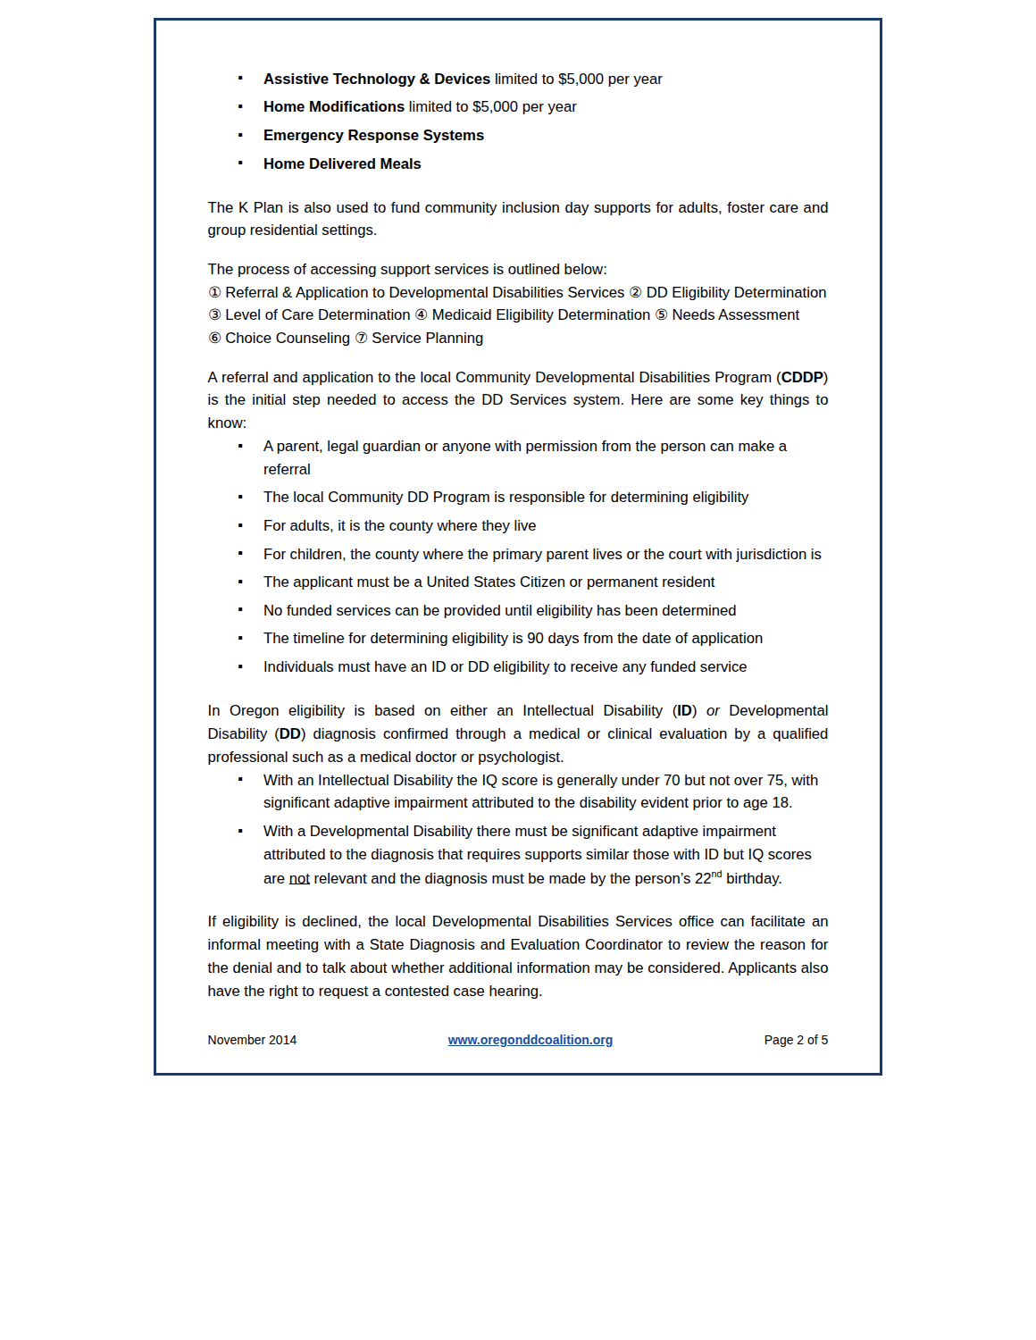Assistive Technology & Devices limited to $5,000 per year
Home Modifications limited to $5,000 per year
Emergency Response Systems
Home Delivered Meals
The K Plan is also used to fund community inclusion day supports for adults, foster care and group residential settings.
The process of accessing support services is outlined below:
① Referral & Application to Developmental Disabilities Services ② DD Eligibility Determination
③ Level of Care Determination ④ Medicaid Eligibility Determination ⑤ Needs Assessment
⑥ Choice Counseling ⑦ Service Planning
A referral and application to the local Community Developmental Disabilities Program (CDDP) is the initial step needed to access the DD Services system. Here are some key things to know:
A parent, legal guardian or anyone with permission from the person can make a referral
The local Community DD Program is responsible for determining eligibility
For adults, it is the county where they live
For children, the county where the primary parent lives or the court with jurisdiction is
The applicant must be a United States Citizen or permanent resident
No funded services can be provided until eligibility has been determined
The timeline for determining eligibility is 90 days from the date of application
Individuals must have an ID or DD eligibility to receive any funded service
In Oregon eligibility is based on either an Intellectual Disability (ID) or Developmental Disability (DD) diagnosis confirmed through a medical or clinical evaluation by a qualified professional such as a medical doctor or psychologist.
With an Intellectual Disability the IQ score is generally under 70 but not over 75, with significant adaptive impairment attributed to the disability evident prior to age 18.
With a Developmental Disability there must be significant adaptive impairment attributed to the diagnosis that requires supports similar those with ID but IQ scores are not relevant and the diagnosis must be made by the person’s 22nd birthday.
If eligibility is declined, the local Developmental Disabilities Services office can facilitate an informal meeting with a State Diagnosis and Evaluation Coordinator to review the reason for the denial and to talk about whether additional information may be considered. Applicants also have the right to request a contested case hearing.
November 2014
www.oregonddcoalition.org
Page 2 of 5